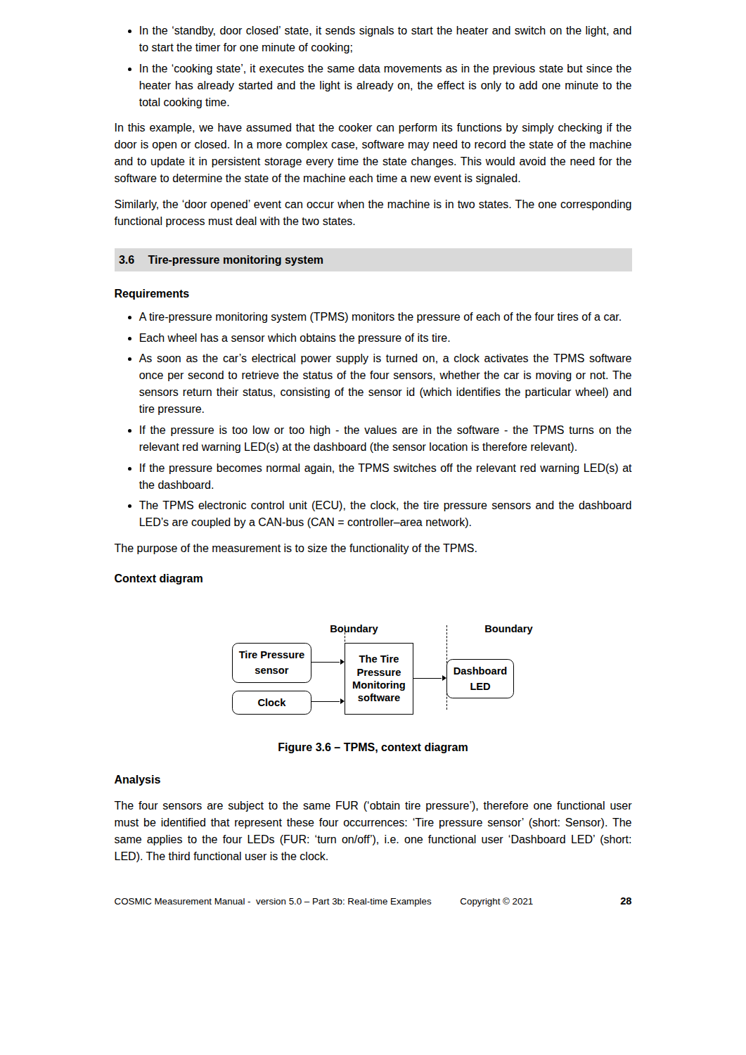In the ‘standby, door closed’ state, it sends signals to start the heater and switch on the light, and to start the timer for one minute of cooking;
In the ‘cooking state’, it executes the same data movements as in the previous state but since the heater has already started and the light is already on, the effect is only to add one minute to the total cooking time.
In this example, we have assumed that the cooker can perform its functions by simply checking if the door is open or closed. In a more complex case, software may need to record the state of the machine and to update it in persistent storage every time the state changes. This would avoid the need for the software to determine the state of the machine each time a new event is signaled.
Similarly, the ‘door opened’ event can occur when the machine is in two states. The one corresponding functional process must deal with the two states.
3.6 Tire-pressure monitoring system
Requirements
A tire-pressure monitoring system (TPMS) monitors the pressure of each of the four tires of a car.
Each wheel has a sensor which obtains the pressure of its tire.
As soon as the car’s electrical power supply is turned on, a clock activates the TPMS software once per second to retrieve the status of the four sensors, whether the car is moving or not. The sensors return their status, consisting of the sensor id (which identifies the particular wheel) and tire pressure.
If the pressure is too low or too high - the values are in the software - the TPMS turns on the relevant red warning LED(s) at the dashboard (the sensor location is therefore relevant).
If the pressure becomes normal again, the TPMS switches off the relevant red warning LED(s) at the dashboard.
The TPMS electronic control unit (ECU), the clock, the tire pressure sensors and the dashboard LED’s are coupled by a CAN-bus (CAN = controller–area network).
The purpose of the measurement is to size the functionality of the TPMS.
Context diagram
Boundary Boundary
| / Tire Pressure sensor / / / Clock / / | | The Tire Pressure Monitoring software | | | Dashboard LED |
Figure 3.6 – TPMS, context diagram
Analysis
The four sensors are subject to the same FUR (‘obtain tire pressure’), therefore one functional user must be identified that represent these four occurrences: ‘Tire pressure sensor’ (short: Sensor). The same applies to the four LEDs (FUR: ‘turn on/off’), i.e. one functional user ‘Dashboard LED’ (short: LED). The third functional user is the clock.
COSMIC Measurement Manual - version 5.0 – Part 3b: Real-time Examples Copyright © 2021
28